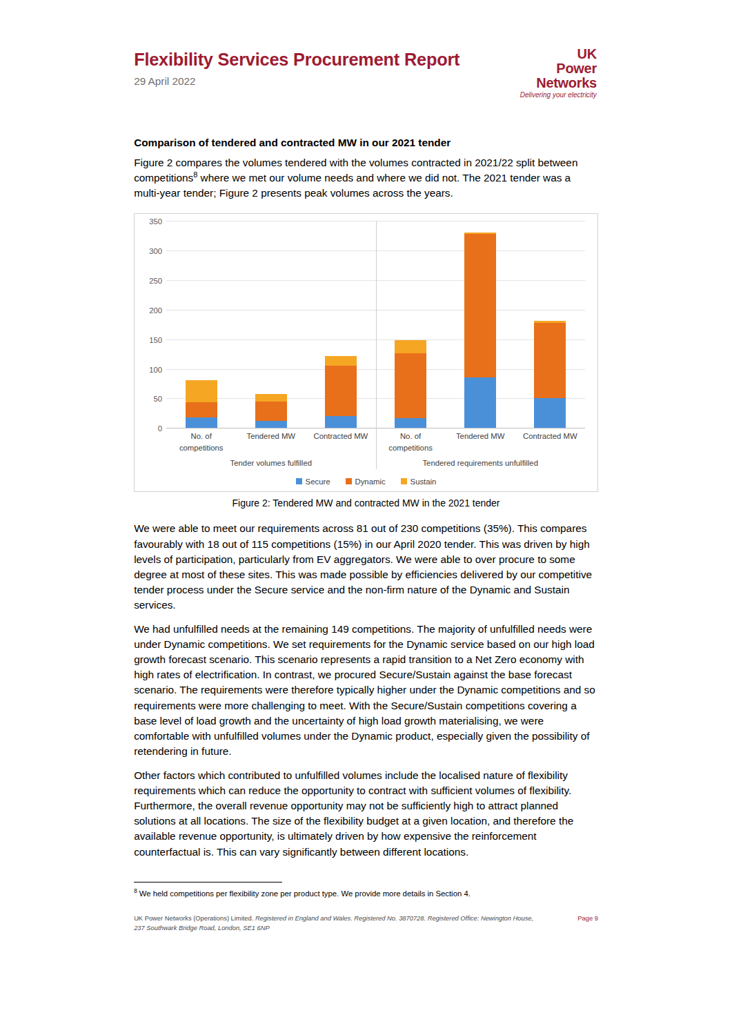Flexibility Services Procurement Report
29 April 2022
UK Power Networks
Delivering your electricity
Comparison of tendered and contracted MW in our 2021 tender
Figure 2 compares the volumes tendered with the volumes contracted in 2021/22 split between competitions8 where we met our volume needs and where we did not. The 2021 tender was a multi-year tender; Figure 2 presents peak volumes across the years.
350
300
250
200
150
100
50
0
No. of competitions
Tendered MW
Contracted MW
No. of competitions
Tendered MW
Contracted MW
Tender volumes fulfilled
Tendered requirements unfulfilled
Secure
Dynamic
Sustain
Figure 2: Tendered MW and contracted MW in the 2021 tender
We were able to meet our requirements across 81 out of 230 competitions (35%). This compares favourably with 18 out of 115 competitions (15%) in our April 2020 tender. This was driven by high levels of participation, particularly from EV aggregators. We were able to over procure to some degree at most of these sites. This was made possible by efficiencies delivered by our competitive tender process under the Secure service and the non-firm nature of the Dynamic and Sustain services.
We had unfulfilled needs at the remaining 149 competitions. The majority of unfulfilled needs were under Dynamic competitions. We set requirements for the Dynamic service based on our high load growth forecast scenario. This scenario represents a rapid transition to a Net Zero economy with high rates of electrification. In contrast, we procured Secure/Sustain against the base forecast scenario. The requirements were therefore typically higher under the Dynamic competitions and so requirements were more challenging to meet. With the Secure/Sustain competitions covering a base level of load growth and the uncertainty of high load growth materialising, we were comfortable with unfulfilled volumes under the Dynamic product, especially given the possibility of retendering in future.
Other factors which contributed to unfulfilled volumes include the localised nature of flexibility requirements which can reduce the opportunity to contract with sufficient volumes of flexibility. Furthermore, the overall revenue opportunity may not be sufficiently high to attract planned solutions at all locations. The size of the flexibility budget at a given location, and therefore the available revenue opportunity, is ultimately driven by how expensive the reinforcement counterfactual is. This can vary significantly between different locations.
8 We held competitions per flexibility zone per product type. We provide more details in Section 4.
UK Power Networks (Operations) Limited. Registered in England and Wales. Registered No. 3870728. Registered Office: Newington House, 237 Southwark Bridge Road, London, SE1 6NP
Page 9